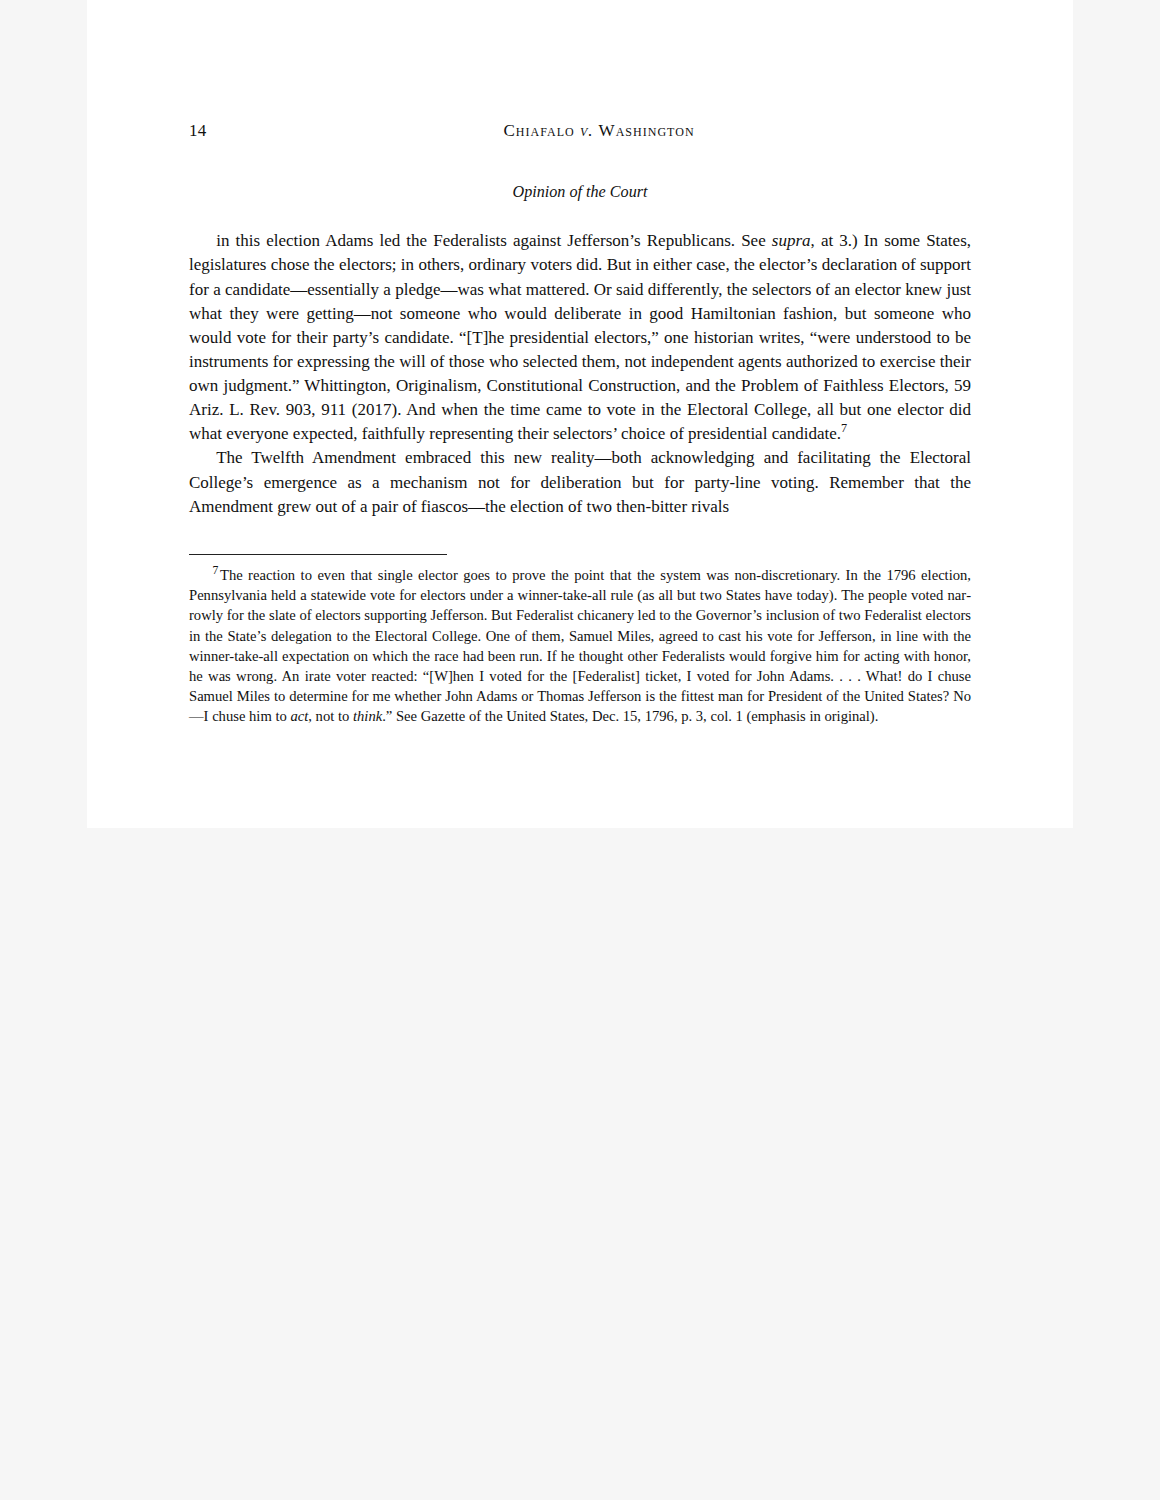14 Chiafalo v. Washington
Opinion of the Court
in this election Adams led the Federalists against Jefferson’s Republicans. See supra, at 3.) In some States, legislatures chose the electors; in others, ordinary voters did. But in either case, the elector’s declaration of support for a candidate—essentially a pledge—was what mattered. Or said differently, the selectors of an elector knew just what they were getting—not someone who would deliberate in good Hamiltonian fashion, but someone who would vote for their party’s candidate. “[T]he presidential electors,” one historian writes, “were understood to be instruments for expressing the will of those who selected them, not independent agents authorized to exercise their own judgment.” Whittington, Originalism, Constitutional Construction, and the Problem of Faithless Electors, 59 Ariz. L. Rev. 903, 911 (2017). And when the time came to vote in the Electoral College, all but one elector did what everyone expected, faithfully representing their selectors’ choice of presidential candidate.7
The Twelfth Amendment embraced this new reality—both acknowledging and facilitating the Electoral College’s emergence as a mechanism not for deliberation but for party-line voting. Remember that the Amendment grew out of a pair of fiascos—the election of two then-bitter rivals
7 The reaction to even that single elector goes to prove the point that the system was non-discretionary. In the 1796 election, Pennsylvania held a statewide vote for electors under a winner-take-all rule (as all but two States have today). The people voted narrowly for the slate of electors supporting Jefferson. But Federalist chicanery led to the Governor’s inclusion of two Federalist electors in the State’s delegation to the Electoral College. One of them, Samuel Miles, agreed to cast his vote for Jefferson, in line with the winner-take-all expectation on which the race had been run. If he thought other Federalists would forgive him for acting with honor, he was wrong. An irate voter reacted: “[W]hen I voted for the [Federalist] ticket, I voted for John Adams. . . . What! do I chuse Samuel Miles to determine for me whether John Adams or Thomas Jefferson is the fittest man for President of the United States? No—I chuse him to act, not to think.” See Gazette of the United States, Dec. 15, 1796, p. 3, col. 1 (emphasis in original).